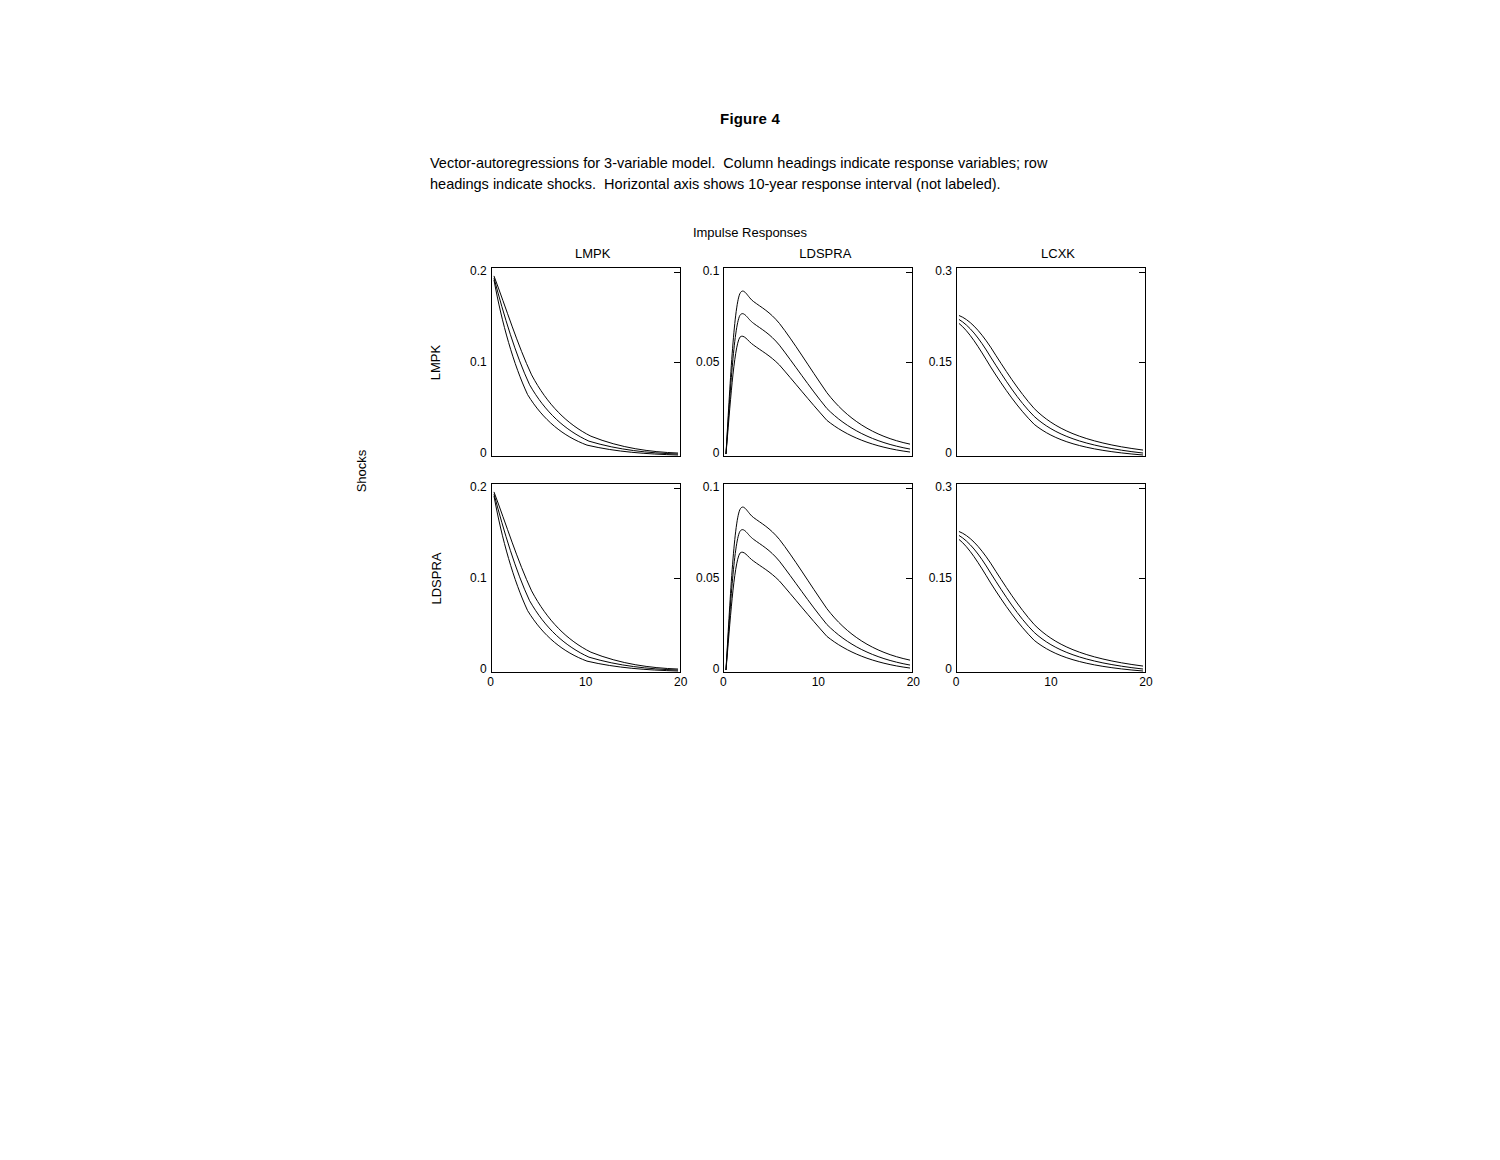Figure 4
Vector-autoregressions for 3-variable model. Column headings indicate response variables; row headings indicate shocks. Horizontal axis shows 10-year response interval (not labeled).
Impulse Responses
Shocks
| | | LMPK | | LDSPRA | | LCXK |
| --- | --- | --- | --- | --- | --- | --- |
| LMPK | 0.2 0.1 0 | | 0.1 0.05 0 | | 0.3 0.15 0 | |
| LDSPRA | 0.2 0.1 0 | | 0.1 0.05 0 | | 0.3 0.15 0 | |
| | | 0 10 20 | | 0 10 20 | | 0 10 20 |